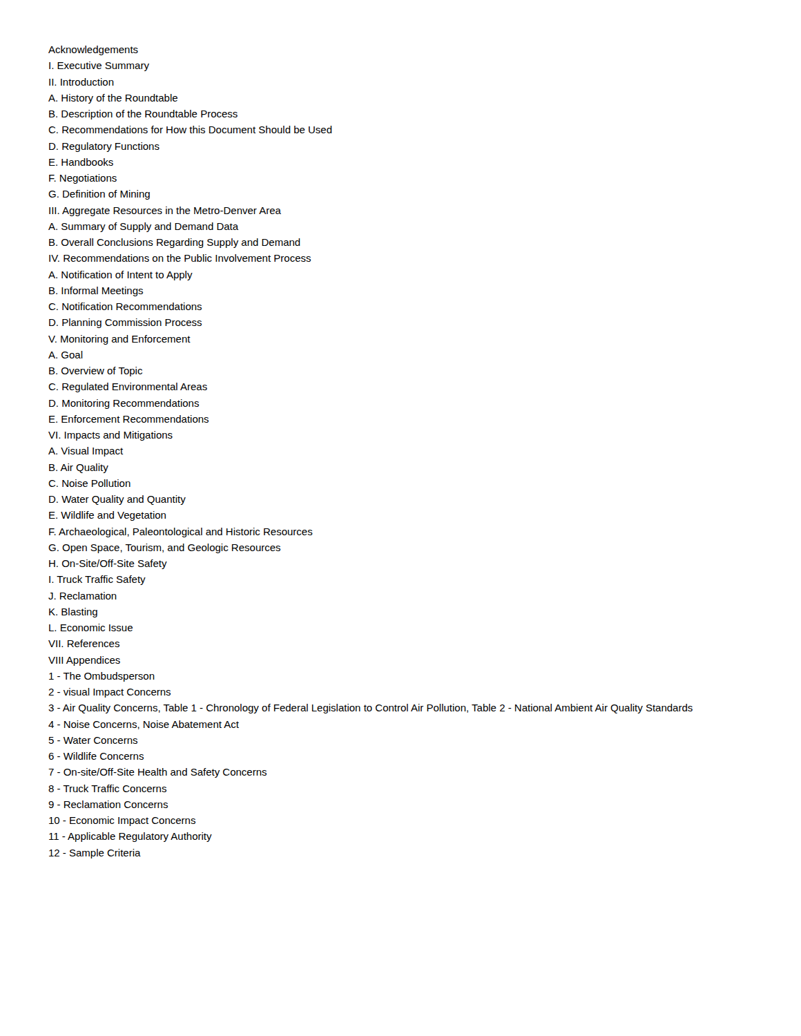Acknowledgements
I. Executive Summary
II. Introduction
A. History of the Roundtable
B. Description of the Roundtable Process
C. Recommendations for How this Document Should be Used
D. Regulatory Functions
E. Handbooks
F. Negotiations
G. Definition of Mining
III. Aggregate Resources in the Metro-Denver Area
A. Summary of Supply and Demand Data
B. Overall Conclusions Regarding Supply and Demand
IV. Recommendations on the Public Involvement Process
A. Notification of Intent to Apply
B. Informal Meetings
C. Notification Recommendations
D. Planning Commission Process
V. Monitoring and Enforcement
A. Goal
B. Overview of Topic
C. Regulated Environmental Areas
D. Monitoring Recommendations
E. Enforcement Recommendations
VI. Impacts and Mitigations
A. Visual Impact
B. Air Quality
C. Noise Pollution
D. Water Quality and Quantity
E. Wildlife and Vegetation
F. Archaeological, Paleontological and Historic Resources
G. Open Space, Tourism, and Geologic Resources
H. On-Site/Off-Site Safety
I. Truck Traffic Safety
J. Reclamation
K. Blasting
L. Economic Issue
VII. References
VIII Appendices
1 - The Ombudsperson
2 - visual Impact Concerns
3 - Air Quality Concerns, Table 1 - Chronology of Federal Legislation to Control Air Pollution, Table 2 - National Ambient Air Quality Standards
4 - Noise Concerns, Noise Abatement Act
5 - Water Concerns
6 - Wildlife Concerns
7 - On-site/Off-Site Health and Safety Concerns
8 - Truck Traffic Concerns
9 - Reclamation Concerns
10 - Economic Impact Concerns
11 - Applicable Regulatory Authority
12 - Sample Criteria